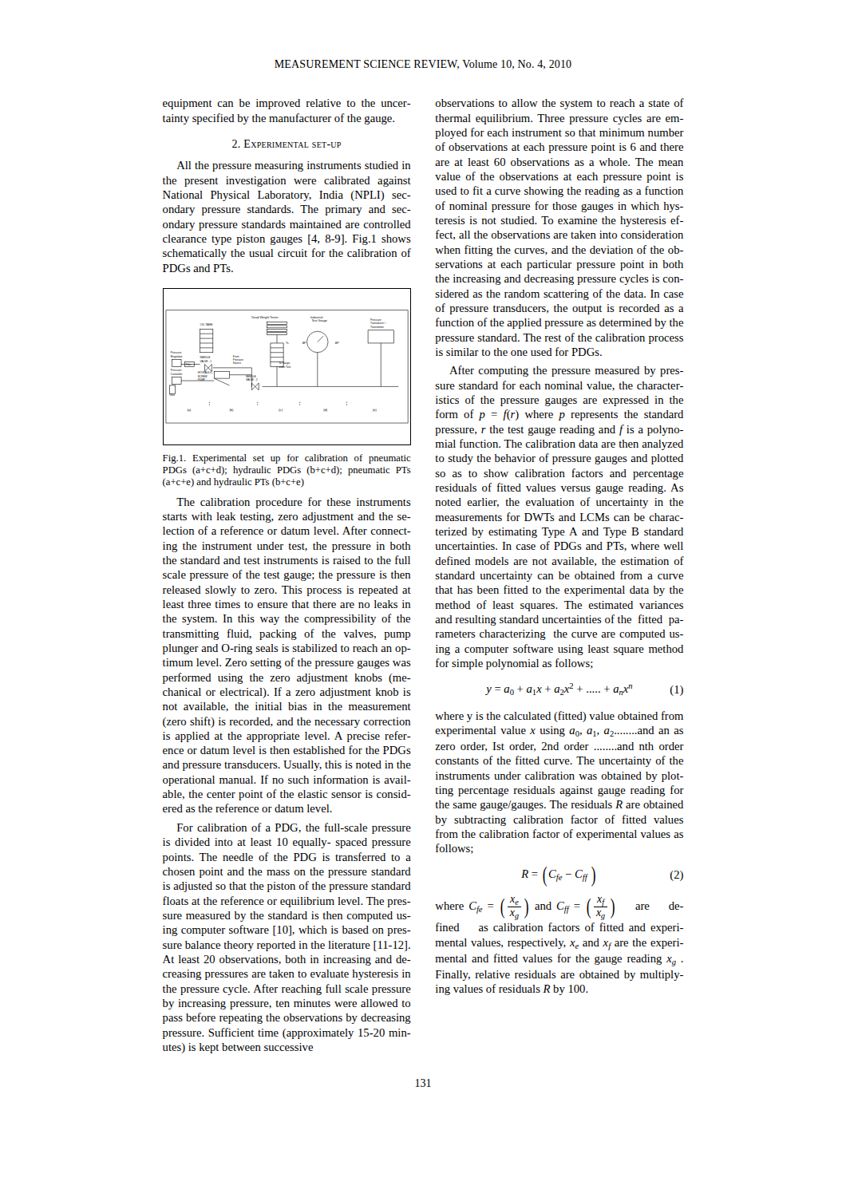MEASUREMENT SCIENCE REVIEW, Volume 10, No. 4, 2010
equipment can be improved relative to the uncertainty specified by the manufacturer of the gauge.
2. Experimental set-up
All the pressure measuring instruments studied in the present investigation were calibrated against National Physical Laboratory, India (NPLI) secondary pressure standards. The primary and secondary pressure standards maintained are controlled clearance type piston gauges [4, 8-9]. Fig.1 shows schematically the usual circuit for the calibration of PDGs and PTs.
Dead Weight Tester Industrial Test Gauge Pressure Transducer / Transmitter OIL TANK Pressure Regulator Filter Pressure Controller Gas NEEDLE VALVE - 1 HYDRAULIC SCREW PUMP From Pressure Source NEEDLE VALVE - 2 To Gauge under Test Ts ΔP ΔP (a) (b) (c) (d) (e)
Fig.1. Experimental set up for calibration of pneumatic PDGs (a+c+d); hydraulic PDGs (b+c+d); pneumatic PTs (a+c+e) and hydraulic PTs (b+c+e)
The calibration procedure for these instruments starts with leak testing, zero adjustment and the selection of a reference or datum level. After connecting the instrument under test, the pressure in both the standard and test instruments is raised to the full scale pressure of the test gauge; the pressure is then released slowly to zero. This process is repeated at least three times to ensure that there are no leaks in the system. In this way the compressibility of the transmitting fluid, packing of the valves, pump plunger and O-ring seals is stabilized to reach an optimum level. Zero setting of the pressure gauges was performed using the zero adjustment knobs (mechanical or electrical). If a zero adjustment knob is not available, the initial bias in the measurement (zero shift) is recorded, and the necessary correction is applied at the appropriate level. A precise reference or datum level is then established for the PDGs and pressure transducers. Usually, this is noted in the operational manual. If no such information is available, the center point of the elastic sensor is considered as the reference or datum level.
For calibration of a PDG, the full-scale pressure is divided into at least 10 equally- spaced pressure points. The needle of the PDG is transferred to a chosen point and the mass on the pressure standard is adjusted so that the piston of the pressure standard floats at the reference or equilibrium level. The pressure measured by the standard is then computed using computer software [10], which is based on pressure balance theory reported in the literature [11-12]. At least 20 observations, both in increasing and decreasing pressures are taken to evaluate hysteresis in the pressure cycle. After reaching full scale pressure by increasing pressure, ten minutes were allowed to pass before repeating the observations by decreasing pressure. Sufficient time (approximately 15-20 minutes) is kept between successive
observations to allow the system to reach a state of thermal equilibrium. Three pressure cycles are employed for each instrument so that minimum number of observations at each pressure point is 6 and there are at least 60 observations as a whole. The mean value of the observations at each pressure point is used to fit a curve showing the reading as a function of nominal pressure for those gauges in which hysteresis is not studied. To examine the hysteresis effect, all the observations are taken into consideration when fitting the curves, and the deviation of the observations at each particular pressure point in both the increasing and decreasing pressure cycles is considered as the random scattering of the data. In case of pressure transducers, the output is recorded as a function of the applied pressure as determined by the pressure standard. The rest of the calibration process is similar to the one used for PDGs.
After computing the pressure measured by pressure standard for each nominal value, the characteristics of the pressure gauges are expressed in the form of p = f(r) where p represents the standard pressure, r the test gauge reading and f is a polynomial function. The calibration data are then analyzed to study the behavior of pressure gauges and plotted so as to show calibration factors and percentage residuals of fitted values versus gauge reading. As noted earlier, the evaluation of uncertainty in the measurements for DWTs and LCMs can be characterized by estimating Type A and Type B standard uncertainties. In case of PDGs and PTs, where well defined models are not available, the estimation of standard uncertainty can be obtained from a curve that has been fitted to the experimental data by the method of least squares. The estimated variances and resulting standard uncertainties of the fitted parameters characterizing the curve are computed using a computer software using least square method for simple polynomial as follows;
y = a0 + a1x + a2x2 + ..... + anxn (1)
where y is the calculated (fitted) value obtained from experimental value x using a0, a1, a2........and an as zero order, Ist order, 2nd order ........and nth order constants of the fitted curve. The uncertainty of the instruments under calibration was obtained by plotting percentage residuals against gauge reading for the same gauge/gauges. The residuals R are obtained by subtracting calibration factor of fitted values from the calibration factor of experimental values as follows;
R = (Cfe − Cff ) (2)
where Cfe = (xe xg) and Cff = (xf xg) are defined as calibration factors of fitted and experimental values, respectively, xe and xf are the experimental and fitted values for the gauge reading xg . Finally, relative residuals are obtained by multiplying values of residuals R by 100.
131